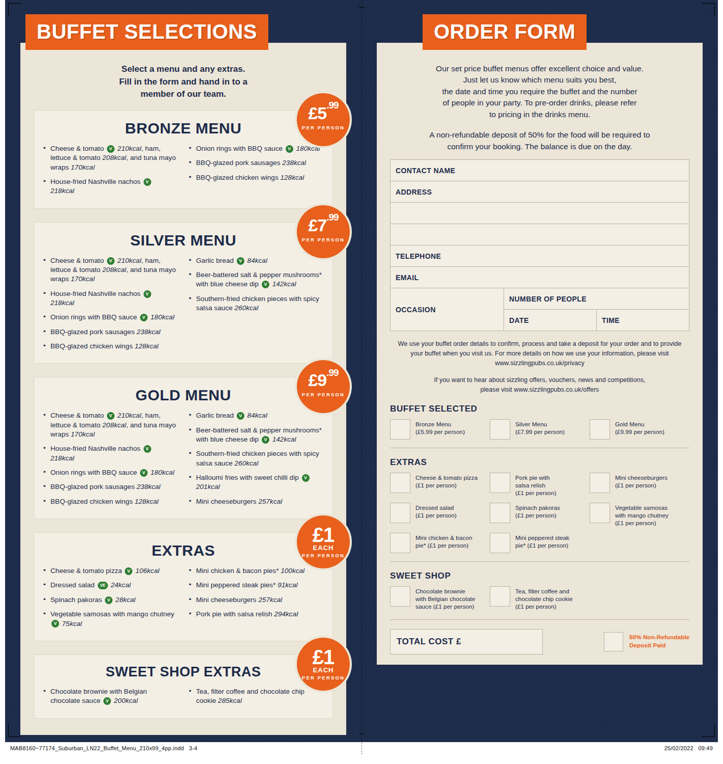BUFFET SELECTIONS
Select a menu and any extras.
Fill in the form and hand in to a
member of our team.
£5.99 PER PERSON
BRONZE MENU
Cheese & tomato V 210kcal, ham, lettuce & tomato 208kcal, and tuna mayo wraps 170kcal
House-fried Nashville nachos V 218kcal
Onion rings with BBQ sauce V 180kcal
BBQ-glazed pork sausages 238kcal
BBQ-glazed chicken wings 128kcal
£7.99 PER PERSON
SILVER MENU
Cheese & tomato V 210kcal, ham, lettuce & tomato 208kcal, and tuna mayo wraps 170kcal
House-fried Nashville nachos V 218kcal
Onion rings with BBQ sauce V 180kcal
BBQ-glazed pork sausages 238kcal
BBQ-glazed chicken wings 128kcal
Garlic bread V 84kcal
Beer-battered salt & pepper mushrooms* with blue cheese dip V 142kcal
Southern-fried chicken pieces with spicy salsa sauce 260kcal
£9.99 PER PERSON
GOLD MENU
Cheese & tomato V 210kcal, ham, lettuce & tomato 208kcal, and tuna mayo wraps 170kcal
House-fried Nashville nachos V 218kcal
Onion rings with BBQ sauce V 180kcal
BBQ-glazed pork sausages 238kcal
BBQ-glazed chicken wings 128kcal
Garlic bread V 84kcal
Beer-battered salt & pepper mushrooms* with blue cheese dip V 142kcal
Southern-fried chicken pieces with spicy salsa sauce 260kcal
Halloumi fries with sweet chilli dip V 201kcal
Mini cheeseburgers 257kcal
£1 EACH PER PERSON
EXTRAS
Cheese & tomato pizza V 106kcal
Dressed salad VE 24kcal
Spinach pakoras V 28kcal
Vegetable samosas with mango chutney V 75kcal
Mini chicken & bacon pies* 100kcal
Mini peppered steak pies* 91kcal
Mini cheeseburgers 257kcal
Pork pie with salsa relish 294kcal
£1 EACH PER PERSON
SWEET SHOP EXTRAS
Chocolate brownie with Belgian chocolate sauce V 200kcal
Tea, filter coffee and chocolate chip cookie 285kcal
ORDER FORM
Our set price buffet menus offer excellent choice and value.
Just let us know which menu suits you best,
the date and time you require the buffet and the number
of people in your party. To pre-order drinks, please refer
to pricing in the drinks menu.
A non-refundable deposit of 50% for the food will be required to
confirm your booking. The balance is due on the day.
| CONTACT NAME |
| ADDRESS |
| TELEPHONE |
| EMAIL |
| OCCASION | NUMBER OF PEOPLE |
| DATE | TIME |
We use your buffet order details to confirm, process and take a deposit for your order and to provide your buffet when you visit us. For more details on how we use your information, please visit www.sizzlingpubs.co.uk/privacy
If you want to hear about sizzling offers, vouchers, news and competitions,
please visit www.sizzlingpubs.co.uk/offers
BUFFET SELECTED
Bronze Menu
(£5.99 per person)
Silver Menu
(£7.99 per person)
Gold Menu
(£9.99 per person)
EXTRAS
Cheese & tomato pizza
(£1 per person)
Pork pie with
salsa relish
(£1 per person)
Mini cheeseburgers
(£1 per person)
Dressed salad
(£1 per person)
Spinach pakoras
(£1 per person)
Vegetable samosas
with mango chutney
(£1 per person)
Mini chicken & bacon
pie* (£1 per person)
Mini peppered steak
pie* (£1 per person)
SWEET SHOP
Chocolate brownie
with Belgian chocolate
sauce (£1 per person)
Tea, filter coffee and
chocolate chip cookie
(£1 per person)
TOTAL COST £
50% Non-Refundable
Deposit Paid
MAB8160~77174_Suburban_LN22_Buffet_Menu_210x99_4pp.indd 3-4 25/02/2022 09:49